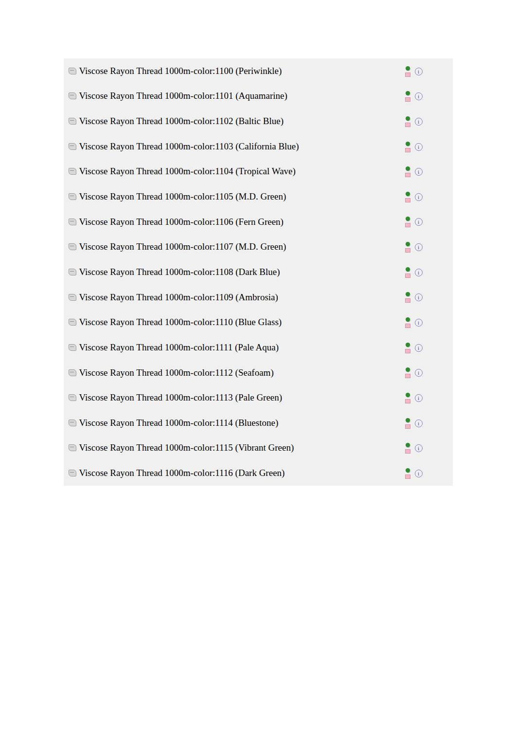| Viscose Rayon Thread 1000m-color:1100 (Periwinkle) | i |
| Viscose Rayon Thread 1000m-color:1101 (Aquamarine) | i |
| Viscose Rayon Thread 1000m-color:1102 (Baltic Blue) | i |
| Viscose Rayon Thread 1000m-color:1103 (California Blue) | i |
| Viscose Rayon Thread 1000m-color:1104 (Tropical Wave) | i |
| Viscose Rayon Thread 1000m-color:1105 (M.D. Green) | i |
| Viscose Rayon Thread 1000m-color:1106 (Fern Green) | i |
| Viscose Rayon Thread 1000m-color:1107 (M.D. Green) | i |
| Viscose Rayon Thread 1000m-color:1108 (Dark Blue) | i |
| Viscose Rayon Thread 1000m-color:1109 (Ambrosia) | i |
| Viscose Rayon Thread 1000m-color:1110 (Blue Glass) | i |
| Viscose Rayon Thread 1000m-color:1111 (Pale Aqua) | i |
| Viscose Rayon Thread 1000m-color:1112 (Seafoam) | i |
| Viscose Rayon Thread 1000m-color:1113 (Pale Green) | i |
| Viscose Rayon Thread 1000m-color:1114 (Bluestone) | i |
| Viscose Rayon Thread 1000m-color:1115 (Vibrant Green) | i |
| Viscose Rayon Thread 1000m-color:1116 (Dark Green) | i |